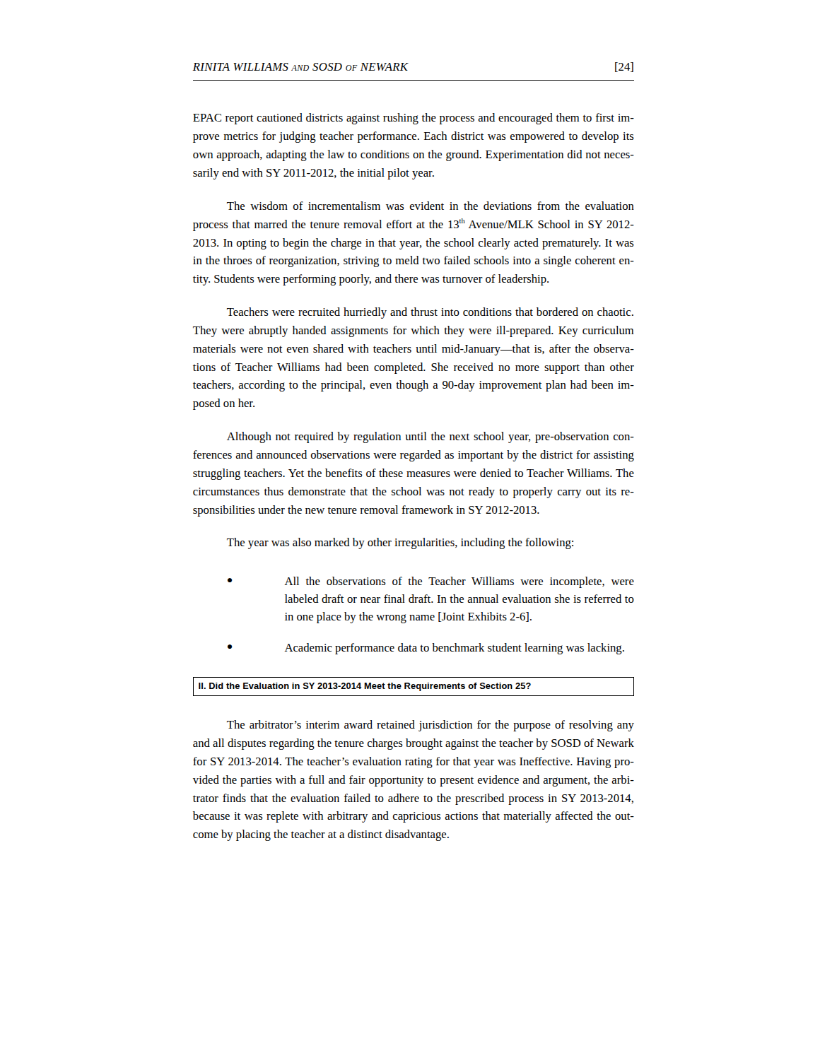RINITA WILLIAMS and SOSD of NEWARK
[24]
EPAC report cautioned districts against rushing the process and encouraged them to first improve metrics for judging teacher performance. Each district was empowered to develop its own approach, adapting the law to conditions on the ground. Experimentation did not necessarily end with SY 2011-2012, the initial pilot year.
The wisdom of incrementalism was evident in the deviations from the evaluation process that marred the tenure removal effort at the 13th Avenue/MLK School in SY 2012-2013. In opting to begin the charge in that year, the school clearly acted prematurely. It was in the throes of reorganization, striving to meld two failed schools into a single coherent entity. Students were performing poorly, and there was turnover of leadership.
Teachers were recruited hurriedly and thrust into conditions that bordered on chaotic. They were abruptly handed assignments for which they were ill-prepared. Key curriculum materials were not even shared with teachers until mid-January—that is, after the observations of Teacher Williams had been completed. She received no more support than other teachers, according to the principal, even though a 90-day improvement plan had been imposed on her.
Although not required by regulation until the next school year, pre-observation conferences and announced observations were regarded as important by the district for assisting struggling teachers. Yet the benefits of these measures were denied to Teacher Williams. The circumstances thus demonstrate that the school was not ready to properly carry out its responsibilities under the new tenure removal framework in SY 2012-2013.
The year was also marked by other irregularities, including the following:
All the observations of the Teacher Williams were incomplete, were labeled draft or near final draft. In the annual evaluation she is referred to in one place by the wrong name [Joint Exhibits 2-6].
Academic performance data to benchmark student learning was lacking.
II. Did the Evaluation in SY 2013-2014 Meet the Requirements of Section 25?
The arbitrator’s interim award retained jurisdiction for the purpose of resolving any and all disputes regarding the tenure charges brought against the teacher by SOSD of Newark for SY 2013-2014. The teacher’s evaluation rating for that year was Ineffective. Having provided the parties with a full and fair opportunity to present evidence and argument, the arbitrator finds that the evaluation failed to adhere to the prescribed process in SY 2013-2014, because it was replete with arbitrary and capricious actions that materially affected the outcome by placing the teacher at a distinct disadvantage.